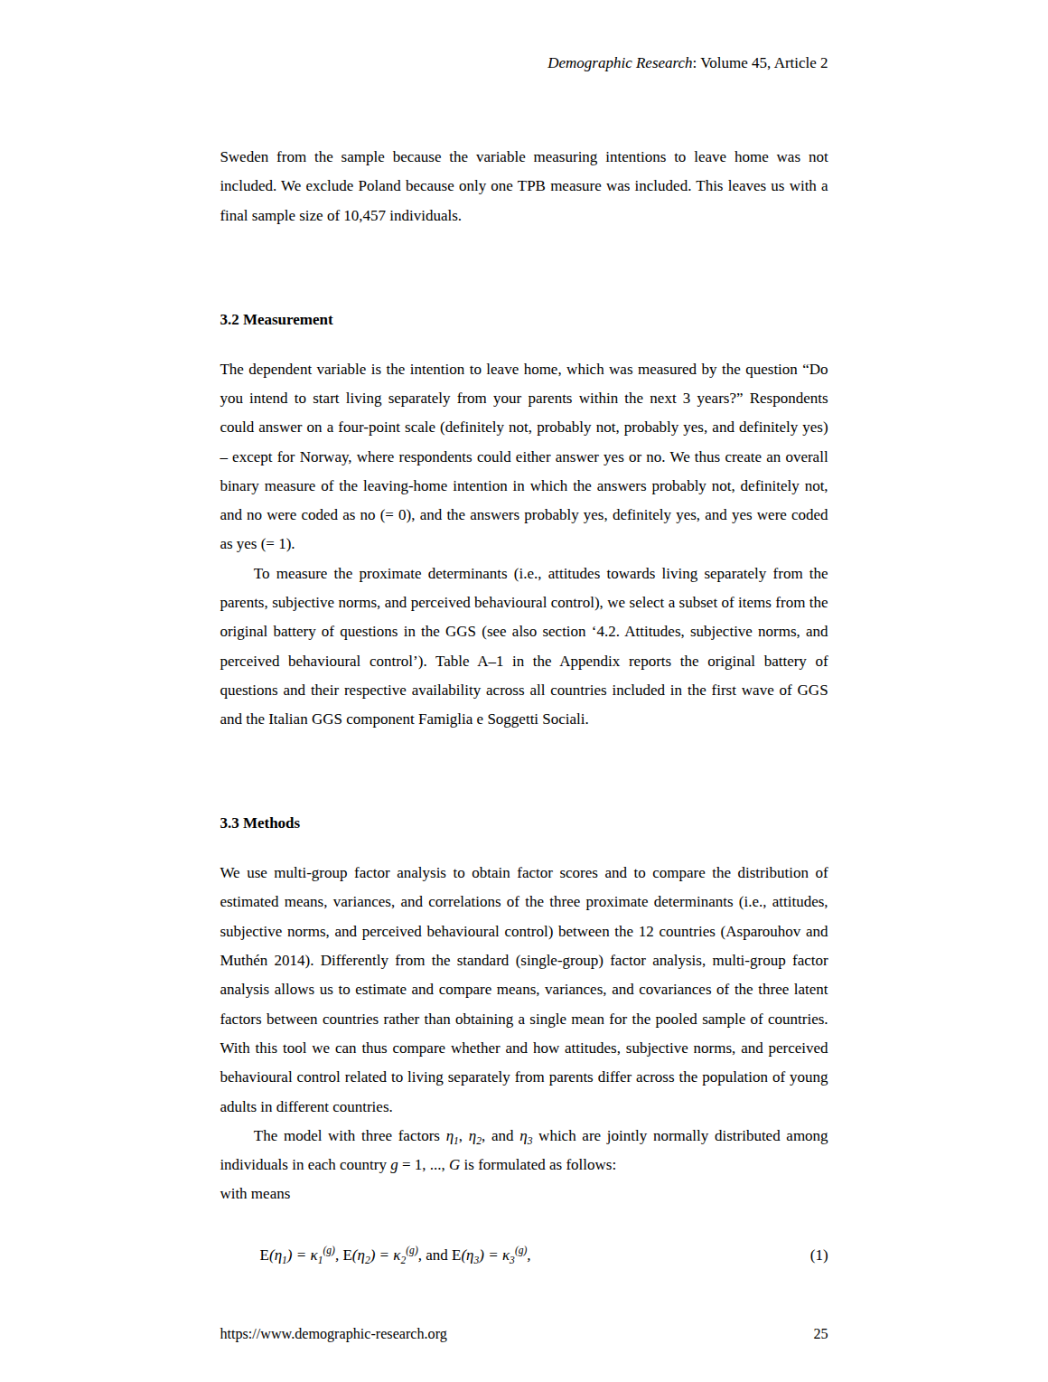Demographic Research: Volume 45, Article 2
Sweden from the sample because the variable measuring intentions to leave home was not included. We exclude Poland because only one TPB measure was included. This leaves us with a final sample size of 10,457 individuals.
3.2 Measurement
The dependent variable is the intention to leave home, which was measured by the question “Do you intend to start living separately from your parents within the next 3 years?” Respondents could answer on a four-point scale (definitely not, probably not, probably yes, and definitely yes) – except for Norway, where respondents could either answer yes or no. We thus create an overall binary measure of the leaving-home intention in which the answers probably not, definitely not, and no were coded as no (= 0), and the answers probably yes, definitely yes, and yes were coded as yes (= 1).
To measure the proximate determinants (i.e., attitudes towards living separately from the parents, subjective norms, and perceived behavioural control), we select a subset of items from the original battery of questions in the GGS (see also section ‘4.2. Attitudes, subjective norms, and perceived behavioural control’). Table A–1 in the Appendix reports the original battery of questions and their respective availability across all countries included in the first wave of GGS and the Italian GGS component Famiglia e Soggetti Sociali.
3.3 Methods
We use multi-group factor analysis to obtain factor scores and to compare the distribution of estimated means, variances, and correlations of the three proximate determinants (i.e., attitudes, subjective norms, and perceived behavioural control) between the 12 countries (Asparouhov and Muthén 2014). Differently from the standard (single-group) factor analysis, multi-group factor analysis allows us to estimate and compare means, variances, and covariances of the three latent factors between countries rather than obtaining a single mean for the pooled sample of countries. With this tool we can thus compare whether and how attitudes, subjective norms, and perceived behavioural control related to living separately from parents differ across the population of young adults in different countries.
The model with three factors η1, η2, and η3 which are jointly normally distributed among individuals in each country g = 1, ..., G is formulated as follows:
with means
E(η1) = κ1(g), E(η2) = κ2(g), and E(η3) = κ3(g), (1)
https://www.demographic-research.org 25